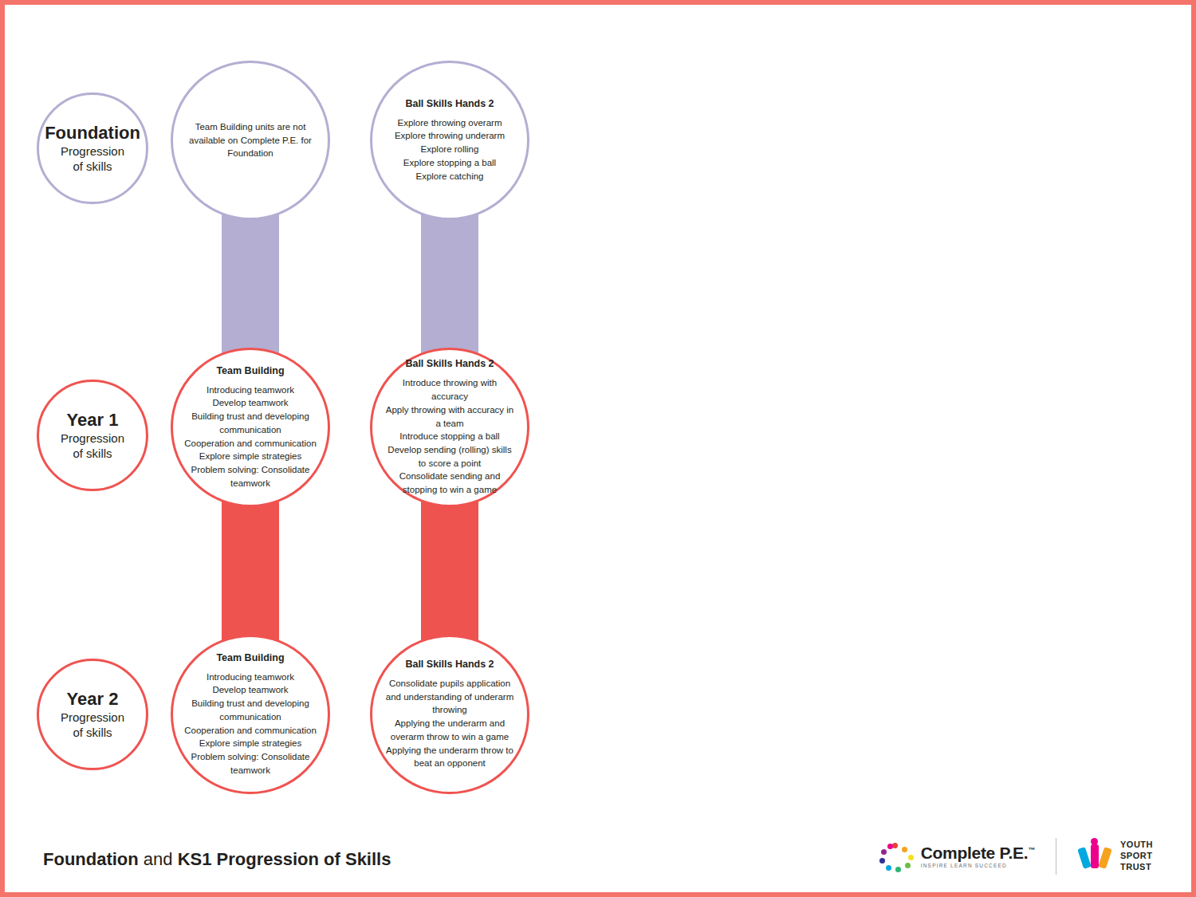Foundation
Progression
of skills
Team Building units are not available on Complete P.E. for Foundation
Ball Skills Hands 2
Explore throwing overarm
Explore throwing underarm
Explore rolling
Explore stopping a ball
Explore catching
Year 1
Progression
of skills
Team Building
Introducing teamwork
Develop teamwork
Building trust and developing communication
Cooperation and communication
Explore simple strategies
Problem solving: Consolidate teamwork
Ball Skills Hands 2
Introduce throwing with accuracy
Apply throwing with accuracy in a team
Introduce stopping a ball
Develop sending (rolling) skills to score a point
Consolidate sending and stopping to win a game
Year 2
Progression
of skills
Team Building
Introducing teamwork
Develop teamwork
Building trust and developing communication
Cooperation and communication
Explore simple strategies
Problem solving: Consolidate teamwork
Ball Skills Hands 2
Consolidate pupils application and understanding of underarm throwing
Applying the underarm and overarm throw to win a game
Applying the underarm throw to beat an opponent
Foundation and KS1 Progression of Skills
Complete P.E.™
INSPIRE LEARN SUCCEED
YOUTH
SPORT
TRUST